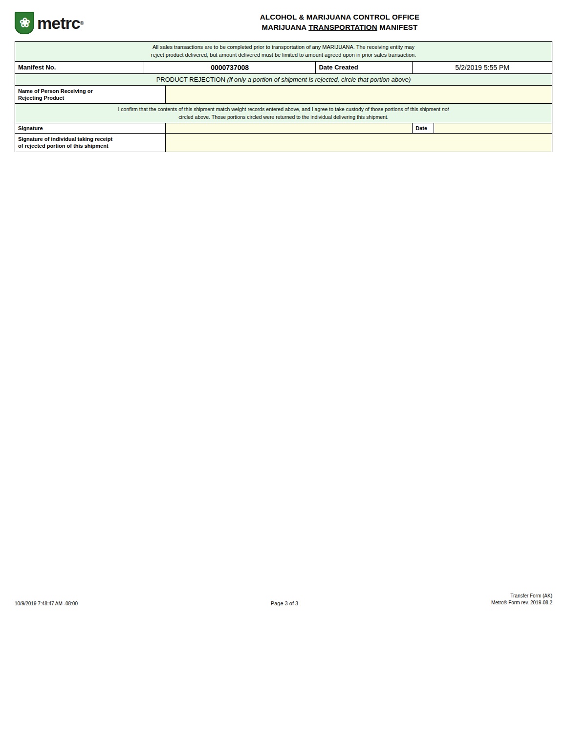metrc®
ALCOHOL & MARIJUANA CONTROL OFFICE
MARIJUANA TRANSPORTATION MANIFEST
| All sales transactions are to be completed prior to transportation of any MARIJUANA. The receiving entity may reject product delivered, but amount delivered must be limited to amount agreed upon in prior sales transaction. |
| Manifest No. | 0000737008 | Date Created | 5/2/2019 5:55 PM |
| PRODUCT REJECTION (if only a portion of shipment is rejected, circle that portion above) |
| Name of Person Receiving or Rejecting Product | |
| I confirm that the contents of this shipment match weight records entered above, and I agree to take custody of those portions of this shipment not circled above. Those portions circled were returned to the individual delivering this shipment. |
| Signature | | Date | |
| Signature of individual taking receipt of rejected portion of this shipment | |
10/9/2019 7:48:47 AM -08:00
Page 3 of 3
Transfer Form (AK)
Metrc® Form rev. 2019-08.2